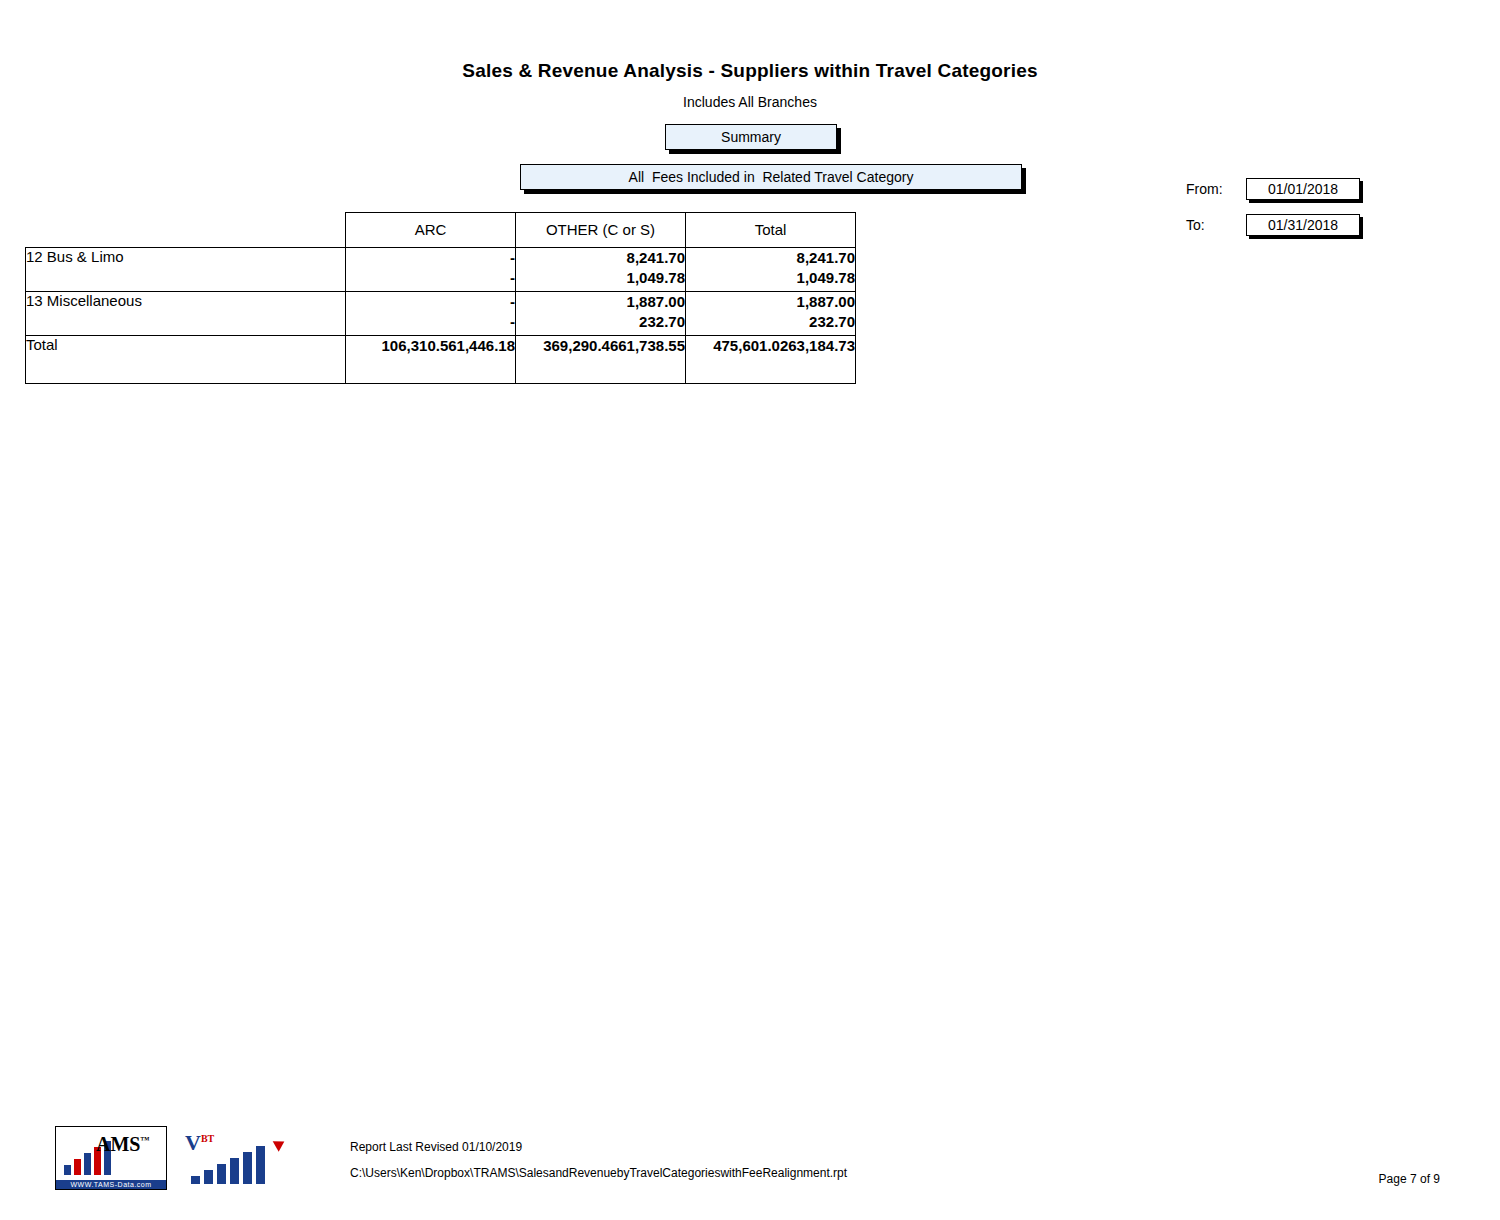Sales & Revenue Analysis - Suppliers within Travel Categories
Includes All Branches
Summary
All Fees Included in Related Travel Category
From: 01/01/2018
To: 01/31/2018
| | ARC | OTHER (C or S) | Total |
| --- | --- | --- | --- |
| 12 Bus & Limo | - - | 8,241.70 1,049.78 | 8,241.70 1,049.78 |
| 13 Miscellaneous | - - | 1,887.00 232.70 | 1,887.00 232.70 |
| Total | 106,310.56 1,446.18 | 369,290.46 61,738.55 | 475,601.02 63,184.73 |
AMS™
WWW.TAMS-Data.com
VBT
Report Last Revised 01/10/2019
C:\Users\Ken\Dropbox\TRAMS\SalesandRevenuebyTravelCategorieswithFeeRealignment.rpt
Page 7 of 9